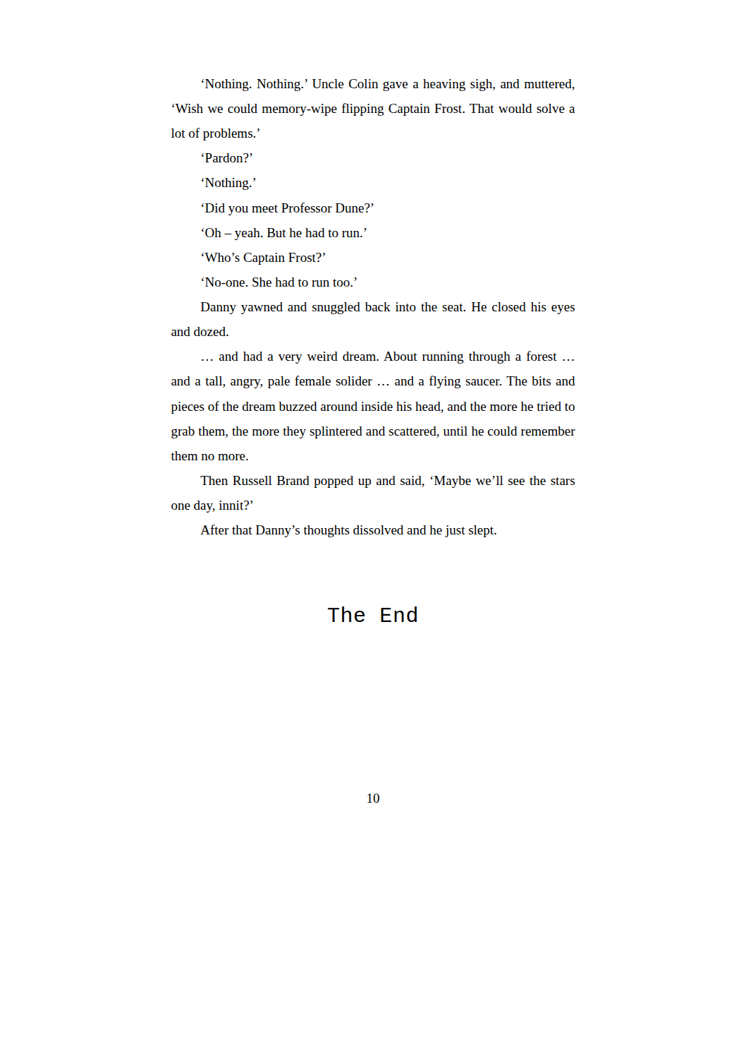‘Nothing. Nothing.’ Uncle Colin gave a heaving sigh, and muttered, ‘Wish we could memory-wipe flipping Captain Frost. That would solve a lot of problems.’
‘Pardon?’
‘Nothing.’
‘Did you meet Professor Dune?’
‘Oh – yeah. But he had to run.’
‘Who’s Captain Frost?’
‘No-one. She had to run too.’
Danny yawned and snuggled back into the seat. He closed his eyes and dozed.
… and had a very weird dream. About running through a forest … and a tall, angry, pale female solider … and a flying saucer. The bits and pieces of the dream buzzed around inside his head, and the more he tried to grab them, the more they splintered and scattered, until he could remember them no more.
Then Russell Brand popped up and said, ‘Maybe we’ll see the stars one day, innit?’
After that Danny’s thoughts dissolved and he just slept.
The End
10